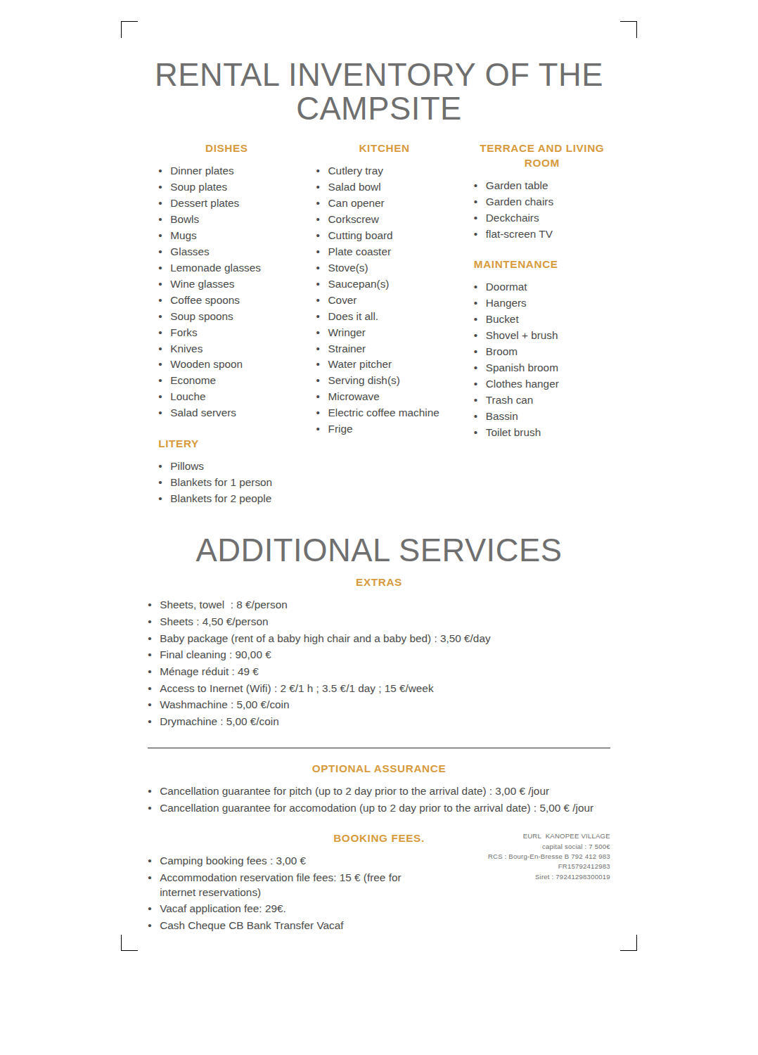Rental inventory of the campsite
Dishes
Dinner plates
Soup plates
Dessert plates
Bowls
Mugs
Glasses
Lemonade glasses
Wine glasses
Coffee spoons
Soup spoons
Forks
Knives
Wooden spoon
Econome
Louche
Salad servers
Litery
Pillows
Blankets for 1 person
Blankets for 2 people
Kitchen
Cutlery tray
Salad bowl
Can opener
Corkscrew
Cutting board
Plate coaster
Stove(s)
Saucepan(s)
Cover
Does it all.
Wringer
Strainer
Water pitcher
Serving dish(s)
Microwave
Electric coffee machine
Frige
Terrace and living room
Garden table
Garden chairs
Deckchairs
flat-screen TV
Maintenance
Doormat
Hangers
Bucket
Shovel + brush
Broom
Spanish broom
Clothes hanger
Trash can
Bassin
Toilet brush
Additional services
Extras
Sheets, towel : 8 €/person
Sheets : 4,50 €/person
Baby package (rent of a baby high chair and a baby bed) : 3,50 €/day
Final cleaning : 90,00 €
Ménage réduit : 49 €
Access to Inernet (Wifi) : 2 €/1 h ; 3.5 €/1 day ; 15 €/week
Washmachine : 5,00 €/coin
Drymachine : 5,00 €/coin
Optional assurance
Cancellation guarantee for pitch (up to 2 day prior to the arrival date) : 3,00 € /jour
Cancellation guarantee for accomodation (up to 2 day prior to the arrival date) : 5,00 € /jour
Booking fees.
EURL KANOPEE VILLAGE
capital social : 7 500€
RCS : Bourg-En-Bresse B 792 412 983
FR15792412983
Siret : 79241298300019
Camping booking fees : 3,00 €
Accommodation reservation file fees: 15 € (free for internet reservations)
Vacaf application fee: 29€.
Cash Cheque CB Bank Transfer Vacaf